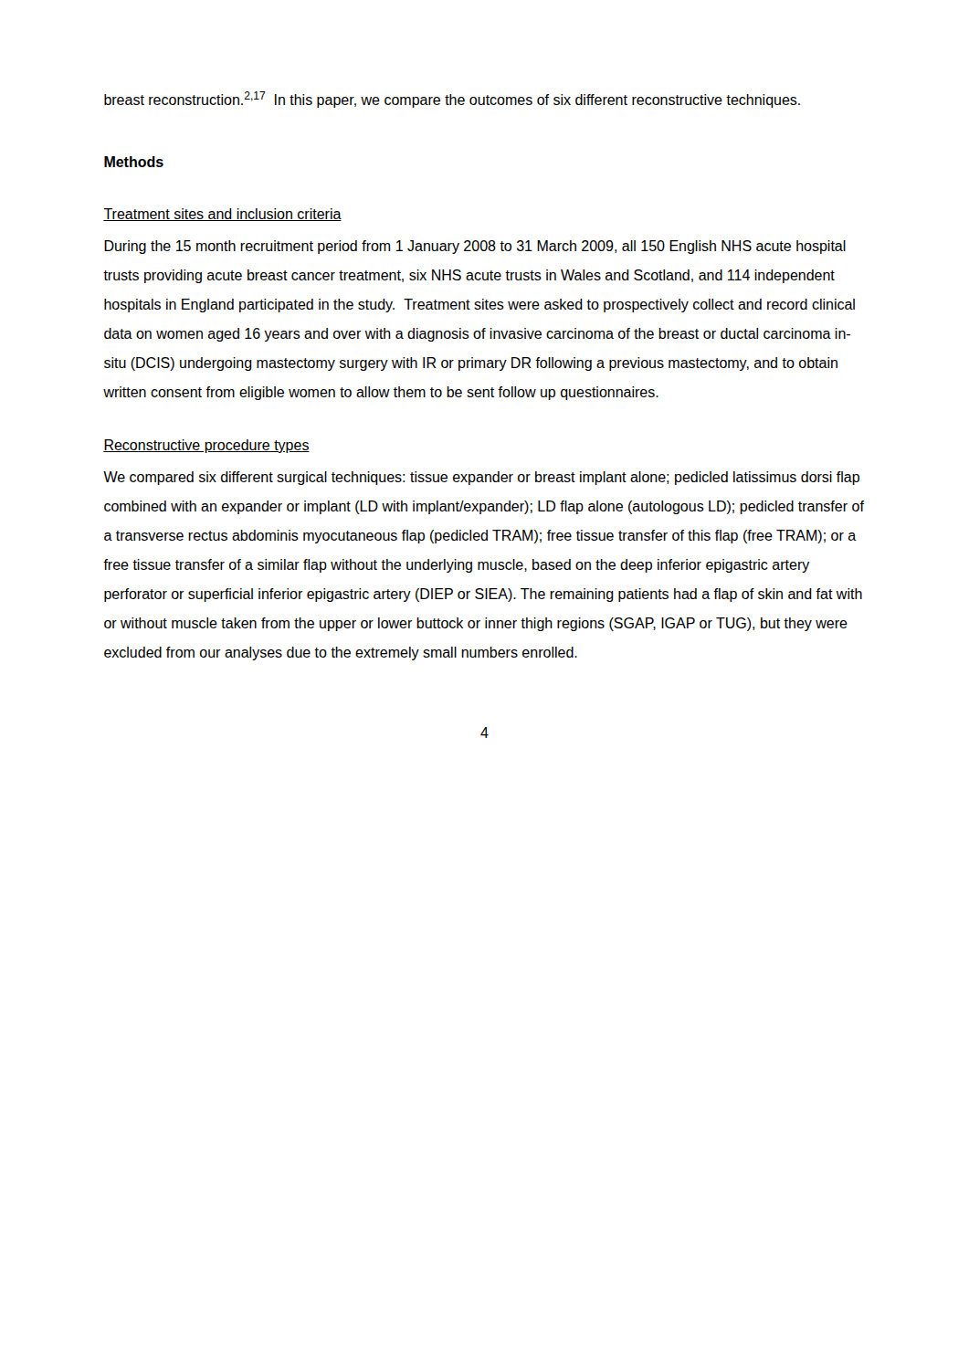breast reconstruction.2,17 In this paper, we compare the outcomes of six different reconstructive techniques.
Methods
Treatment sites and inclusion criteria
During the 15 month recruitment period from 1 January 2008 to 31 March 2009, all 150 English NHS acute hospital trusts providing acute breast cancer treatment, six NHS acute trusts in Wales and Scotland, and 114 independent hospitals in England participated in the study. Treatment sites were asked to prospectively collect and record clinical data on women aged 16 years and over with a diagnosis of invasive carcinoma of the breast or ductal carcinoma in-situ (DCIS) undergoing mastectomy surgery with IR or primary DR following a previous mastectomy, and to obtain written consent from eligible women to allow them to be sent follow up questionnaires.
Reconstructive procedure types
We compared six different surgical techniques: tissue expander or breast implant alone; pedicled latissimus dorsi flap combined with an expander or implant (LD with implant/expander); LD flap alone (autologous LD); pedicled transfer of a transverse rectus abdominis myocutaneous flap (pedicled TRAM); free tissue transfer of this flap (free TRAM); or a free tissue transfer of a similar flap without the underlying muscle, based on the deep inferior epigastric artery perforator or superficial inferior epigastric artery (DIEP or SIEA). The remaining patients had a flap of skin and fat with or without muscle taken from the upper or lower buttock or inner thigh regions (SGAP, IGAP or TUG), but they were excluded from our analyses due to the extremely small numbers enrolled.
4